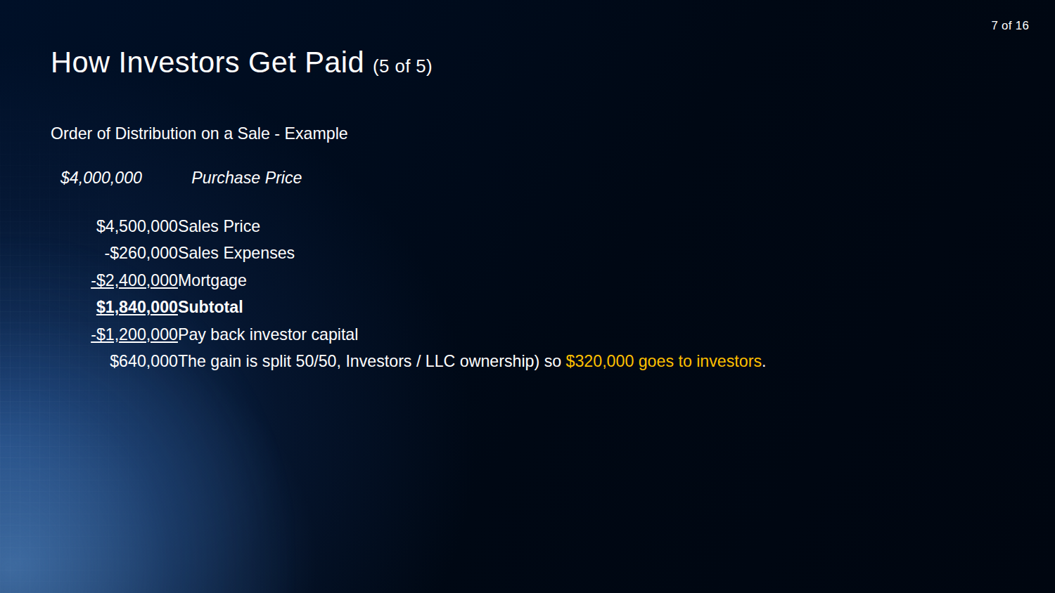7 of 16
How Investors Get Paid (5 of 5)
Order of Distribution on a Sale - Example
$4,000,000 Purchase Price
| $4,500,000 | Sales Price |
| -$260,000 | Sales Expenses |
| -$2,400,000 | Mortgage |
| $1,840,000 | Subtotal |
| -$1,200,000 | Pay back investor capital |
| $640,000 | The gain is split 50/50, Investors / LLC ownership) so $320,000 goes to investors . |